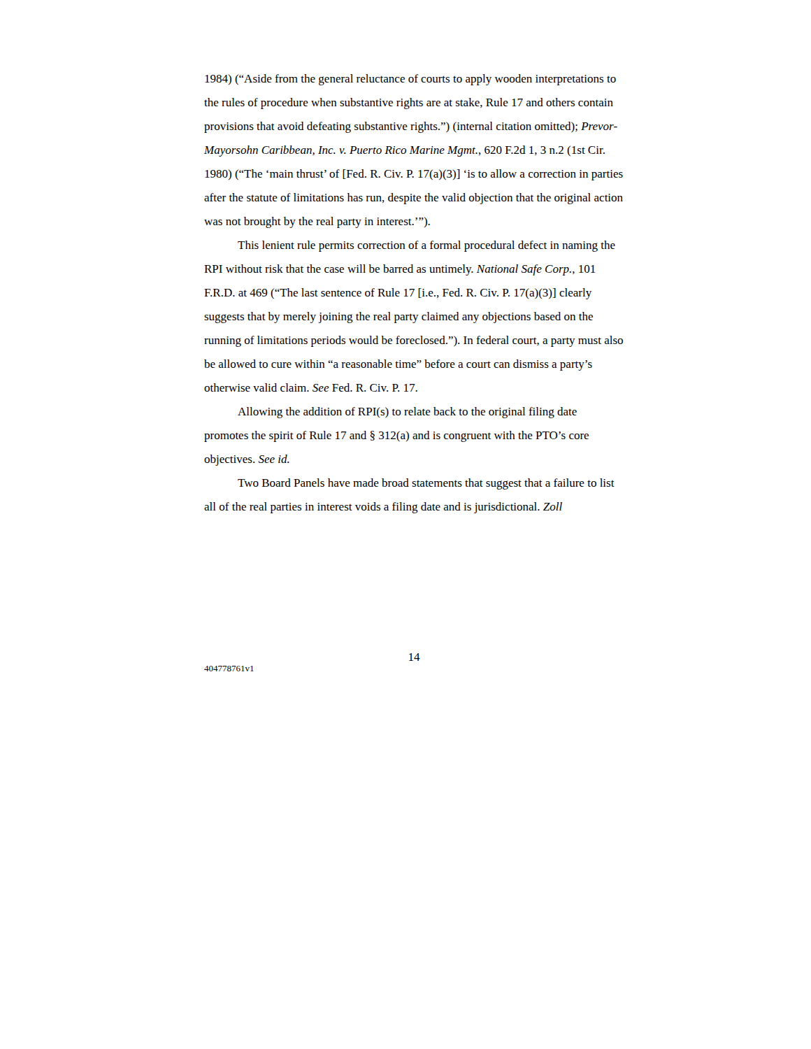1984) (“Aside from the general reluctance of courts to apply wooden interpretations to the rules of procedure when substantive rights are at stake, Rule 17 and others contain provisions that avoid defeating substantive rights.”) (internal citation omitted); Prevor-Mayorsohn Caribbean, Inc. v. Puerto Rico Marine Mgmt., 620 F.2d 1, 3 n.2 (1st Cir. 1980) (“The ‘main thrust’ of [Fed. R. Civ. P. 17(a)(3)] ‘is to allow a correction in parties after the statute of limitations has run, despite the valid objection that the original action was not brought by the real party in interest.’”).
This lenient rule permits correction of a formal procedural defect in naming the RPI without risk that the case will be barred as untimely. National Safe Corp., 101 F.R.D. at 469 (“The last sentence of Rule 17 [i.e., Fed. R. Civ. P. 17(a)(3)] clearly suggests that by merely joining the real party claimed any objections based on the running of limitations periods would be foreclosed.”). In federal court, a party must also be allowed to cure within “a reasonable time” before a court can dismiss a party’s otherwise valid claim. See Fed. R. Civ. P. 17.
Allowing the addition of RPI(s) to relate back to the original filing date promotes the spirit of Rule 17 and § 312(a) and is congruent with the PTO’s core objectives. See id.
Two Board Panels have made broad statements that suggest that a failure to list all of the real parties in interest voids a filing date and is jurisdictional. Zoll
14
404778761v1